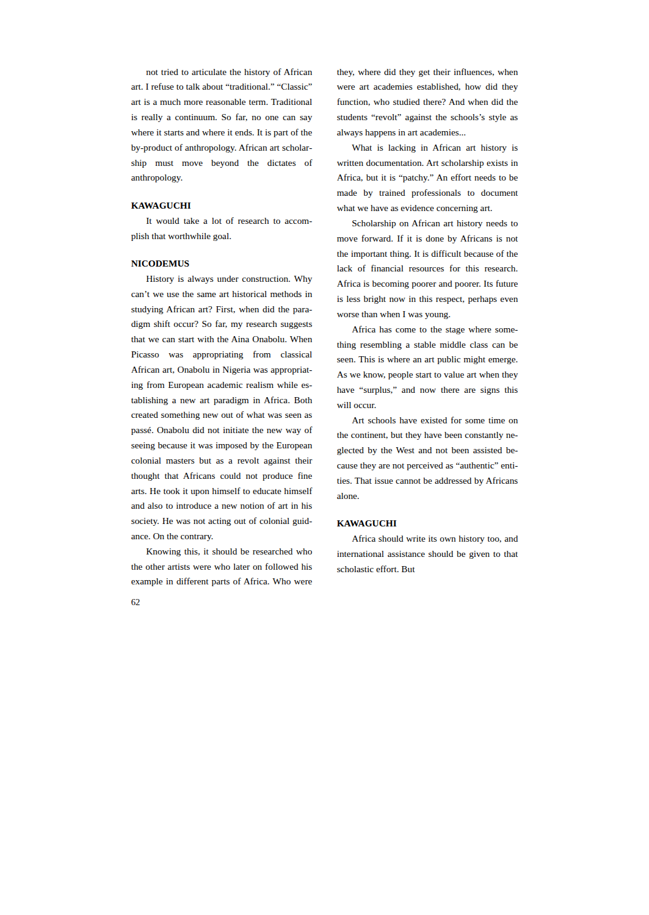not tried to articulate the history of African art. I refuse to talk about “traditional.” “Classic” art is a much more reasonable term. Traditional is really a continuum. So far, no one can say where it starts and where it ends. It is part of the by-product of anthropology. African art scholarship must move beyond the dictates of anthropology.
KAWAGUCHI
It would take a lot of research to accomplish that worthwhile goal.
NICODEMUS
History is always under construction. Why can’t we use the same art historical methods in studying African art? First, when did the paradigm shift occur? So far, my research suggests that we can start with the Aina Onabolu. When Picasso was appropriating from classical African art, Onabolu in Nigeria was appropriating from European academic realism while establishing a new art paradigm in Africa. Both created something new out of what was seen as passé. Onabolu did not initiate the new way of seeing because it was imposed by the European colonial masters but as a revolt against their thought that Africans could not produce fine arts. He took it upon himself to educate himself and also to introduce a new notion of art in his society. He was not acting out of colonial guidance. On the contrary.
Knowing this, it should be researched who the other artists were who later on followed his example in different parts of Africa. Who were they, where did they get their influences, when were art academies established, how did they function, who studied there? And when did the students “revolt” against the schools’s style as always happens in art academies...
What is lacking in African art history is written documentation. Art scholarship exists in Africa, but it is “patchy.” An effort needs to be made by trained professionals to document what we have as evidence concerning art.
Scholarship on African art history needs to move forward. If it is done by Africans is not the important thing. It is difficult because of the lack of financial resources for this research. Africa is becoming poorer and poorer. Its future is less bright now in this respect, perhaps even worse than when I was young.
Africa has come to the stage where something resembling a stable middle class can be seen. This is where an art public might emerge. As we know, people start to value art when they have “surplus,” and now there are signs this will occur.
Art schools have existed for some time on the continent, but they have been constantly neglected by the West and not been assisted because they are not perceived as “authentic” entities. That issue cannot be addressed by Africans alone.
KAWAGUCHI
Africa should write its own history too, and international assistance should be given to that scholastic effort. But
62